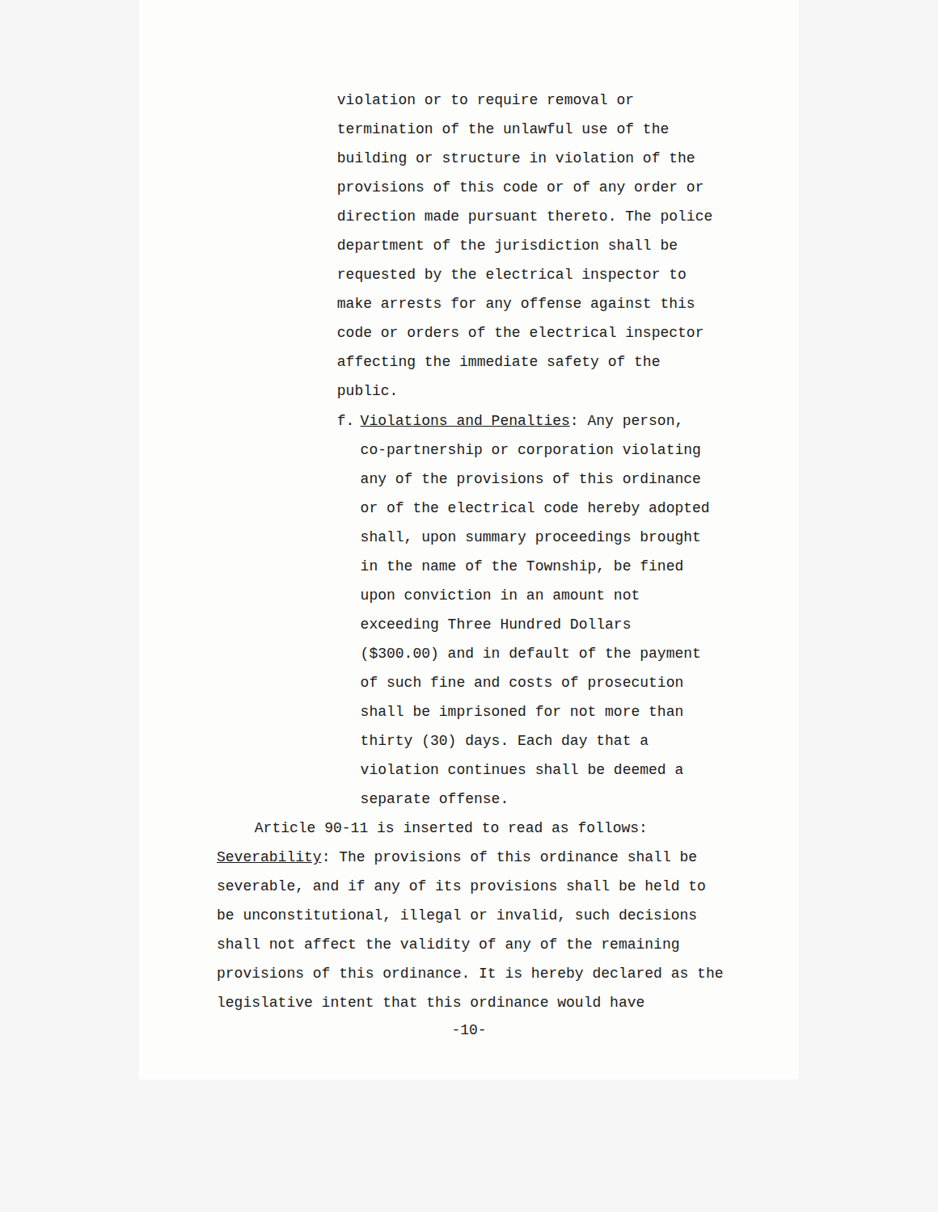violation or to require removal or termination of the unlawful use of the building or structure in violation of the provisions of this code or of any order or direction made pursuant thereto. The police department of the jurisdiction shall be requested by the electrical inspector to make arrests for any offense against this code or orders of the electrical inspector affecting the immediate safety of the public.
f.
Violations and Penalties: Any person, co-partnership or corporation violating any of the provisions of this ordinance or of the electrical code hereby adopted shall, upon summary proceedings brought in the name of the Township, be fined upon conviction in an amount not exceeding Three Hundred Dollars ($300.00) and in default of the payment of such fine and costs of prosecution shall be imprisoned for not more than thirty (30) days. Each day that a violation continues shall be deemed a separate offense.
Article 90-11 is inserted to read as follows: Severability: The provisions of this ordinance shall be severable, and if any of its provisions shall be held to be unconstitutional, illegal or invalid, such decisions shall not affect the validity of any of the remaining provisions of this ordinance. It is hereby declared as the legislative intent that this ordinance would have
-10-